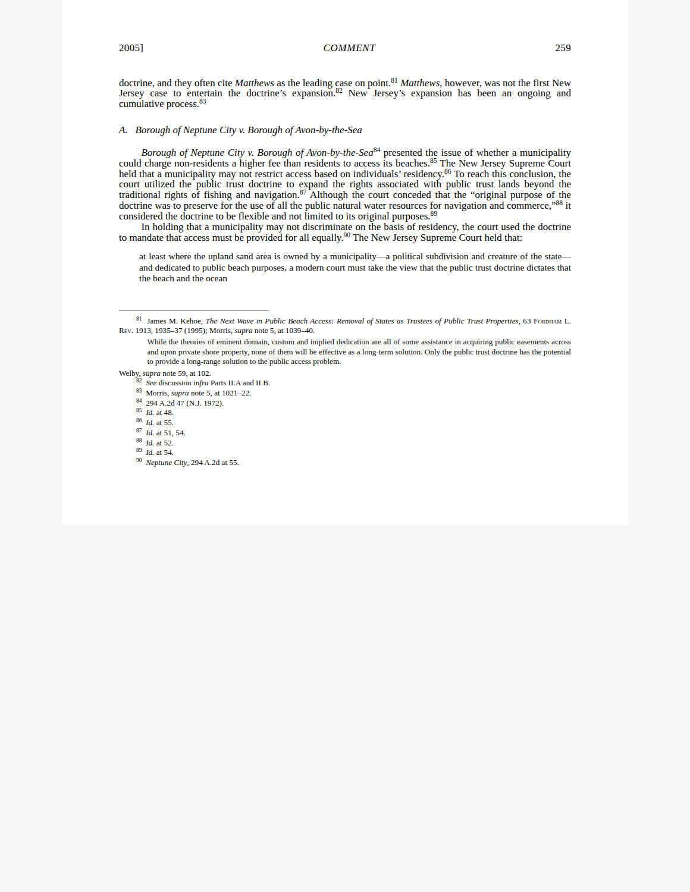2005] COMMENT 259
doctrine, and they often cite Matthews as the leading case on point.81 Matthews, however, was not the first New Jersey case to entertain the doctrine’s expansion.82 New Jersey’s expansion has been an ongoing and cumulative process.83
A. Borough of Neptune City v. Borough of Avon-by-the-Sea
Borough of Neptune City v. Borough of Avon-by-the-Sea84 presented the issue of whether a municipality could charge non-residents a higher fee than residents to access its beaches.85 The New Jersey Supreme Court held that a municipality may not restrict access based on individuals’ residency.86 To reach this conclusion, the court utilized the public trust doctrine to expand the rights associated with public trust lands beyond the traditional rights of fishing and navigation.87 Although the court conceded that the “original purpose of the doctrine was to preserve for the use of all the public natural water resources for navigation and commerce,”88 it considered the doctrine to be flexible and not limited to its original purposes.89
In holding that a municipality may not discriminate on the basis of residency, the court used the doctrine to mandate that access must be provided for all equally.90 The New Jersey Supreme Court held that:
at least where the upland sand area is owned by a municipality—a political subdivision and creature of the state—and dedicated to public beach purposes, a modern court must take the view that the public trust doctrine dictates that the beach and the ocean
81 James M. Kehoe, The Next Wave in Public Beach Access: Removal of States as Trustees of Public Trust Properties, 63 Fordham L. Rev. 1913, 1935–37 (1995); Morris, supra note 5, at 1039–40.
While the theories of eminent domain, custom and implied dedication are all of some assistance in acquiring public easements across and upon private shore property, none of them will be effective as a long-term solution. Only the public trust doctrine has the potential to provide a long-range solution to the public access problem.
Welby, supra note 59, at 102.
82 See discussion infra Parts II.A and II.B.
83 Morris, supra note 5, at 1021–22.
84 294 A.2d 47 (N.J. 1972).
85 Id. at 48.
86 Id. at 55.
87 Id. at 51, 54.
88 Id. at 52.
89 Id. at 54.
90 Neptune City, 294 A.2d at 55.